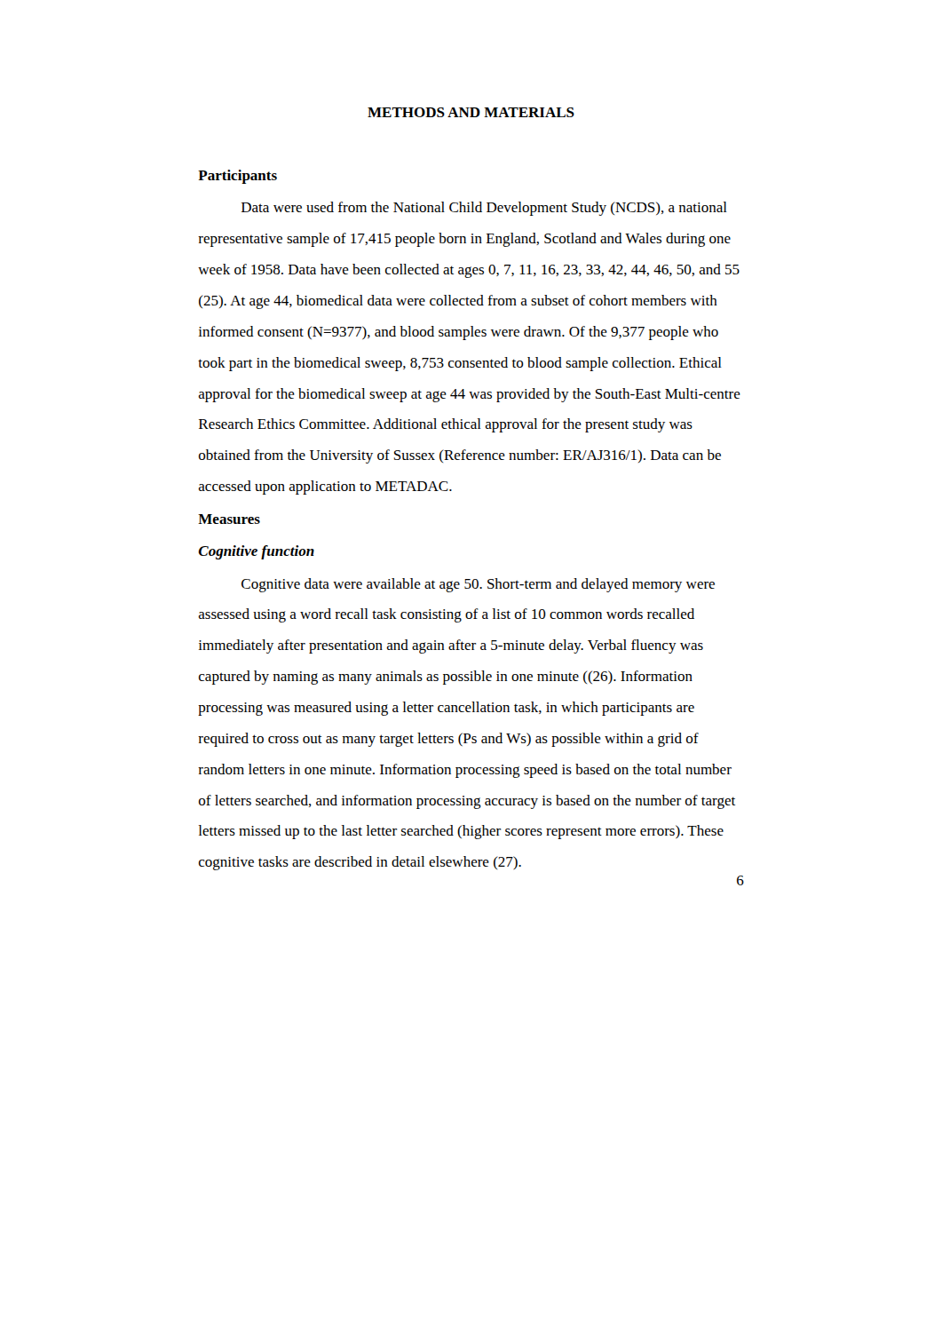METHODS AND MATERIALS
Participants
Data were used from the National Child Development Study (NCDS), a national representative sample of 17,415 people born in England, Scotland and Wales during one week of 1958. Data have been collected at ages 0, 7, 11, 16, 23, 33, 42, 44, 46, 50, and 55 (25). At age 44, biomedical data were collected from a subset of cohort members with informed consent (N=9377), and blood samples were drawn. Of the 9,377 people who took part in the biomedical sweep, 8,753 consented to blood sample collection. Ethical approval for the biomedical sweep at age 44 was provided by the South-East Multi-centre Research Ethics Committee. Additional ethical approval for the present study was obtained from the University of Sussex (Reference number: ER/AJ316/1). Data can be accessed upon application to METADAC.
Measures
Cognitive function
Cognitive data were available at age 50. Short-term and delayed memory were assessed using a word recall task consisting of a list of 10 common words recalled immediately after presentation and again after a 5-minute delay. Verbal fluency was captured by naming as many animals as possible in one minute ((26). Information processing was measured using a letter cancellation task, in which participants are required to cross out as many target letters (Ps and Ws) as possible within a grid of random letters in one minute. Information processing speed is based on the total number of letters searched, and information processing accuracy is based on the number of target letters missed up to the last letter searched (higher scores represent more errors). These cognitive tasks are described in detail elsewhere (27).
6